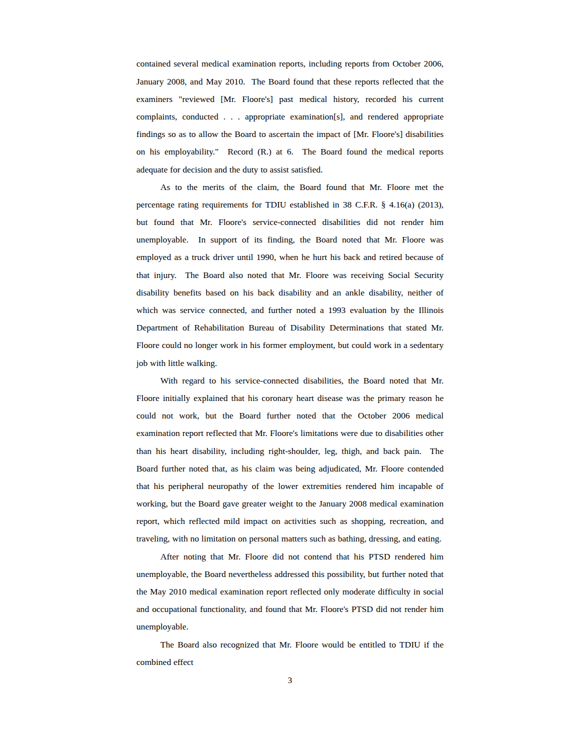contained several medical examination reports, including reports from October 2006, January 2008, and May 2010. The Board found that these reports reflected that the examiners "reviewed [Mr. Floore's] past medical history, recorded his current complaints, conducted . . . appropriate examination[s], and rendered appropriate findings so as to allow the Board to ascertain the impact of [Mr. Floore's] disabilities on his employability." Record (R.) at 6. The Board found the medical reports adequate for decision and the duty to assist satisfied.
As to the merits of the claim, the Board found that Mr. Floore met the percentage rating requirements for TDIU established in 38 C.F.R. § 4.16(a) (2013), but found that Mr. Floore's service-connected disabilities did not render him unemployable. In support of its finding, the Board noted that Mr. Floore was employed as a truck driver until 1990, when he hurt his back and retired because of that injury. The Board also noted that Mr. Floore was receiving Social Security disability benefits based on his back disability and an ankle disability, neither of which was service connected, and further noted a 1993 evaluation by the Illinois Department of Rehabilitation Bureau of Disability Determinations that stated Mr. Floore could no longer work in his former employment, but could work in a sedentary job with little walking.
With regard to his service-connected disabilities, the Board noted that Mr. Floore initially explained that his coronary heart disease was the primary reason he could not work, but the Board further noted that the October 2006 medical examination report reflected that Mr. Floore's limitations were due to disabilities other than his heart disability, including right-shoulder, leg, thigh, and back pain. The Board further noted that, as his claim was being adjudicated, Mr. Floore contended that his peripheral neuropathy of the lower extremities rendered him incapable of working, but the Board gave greater weight to the January 2008 medical examination report, which reflected mild impact on activities such as shopping, recreation, and traveling, with no limitation on personal matters such as bathing, dressing, and eating.
After noting that Mr. Floore did not contend that his PTSD rendered him unemployable, the Board nevertheless addressed this possibility, but further noted that the May 2010 medical examination report reflected only moderate difficulty in social and occupational functionality, and found that Mr. Floore's PTSD did not render him unemployable.
The Board also recognized that Mr. Floore would be entitled to TDIU if the combined effect
3